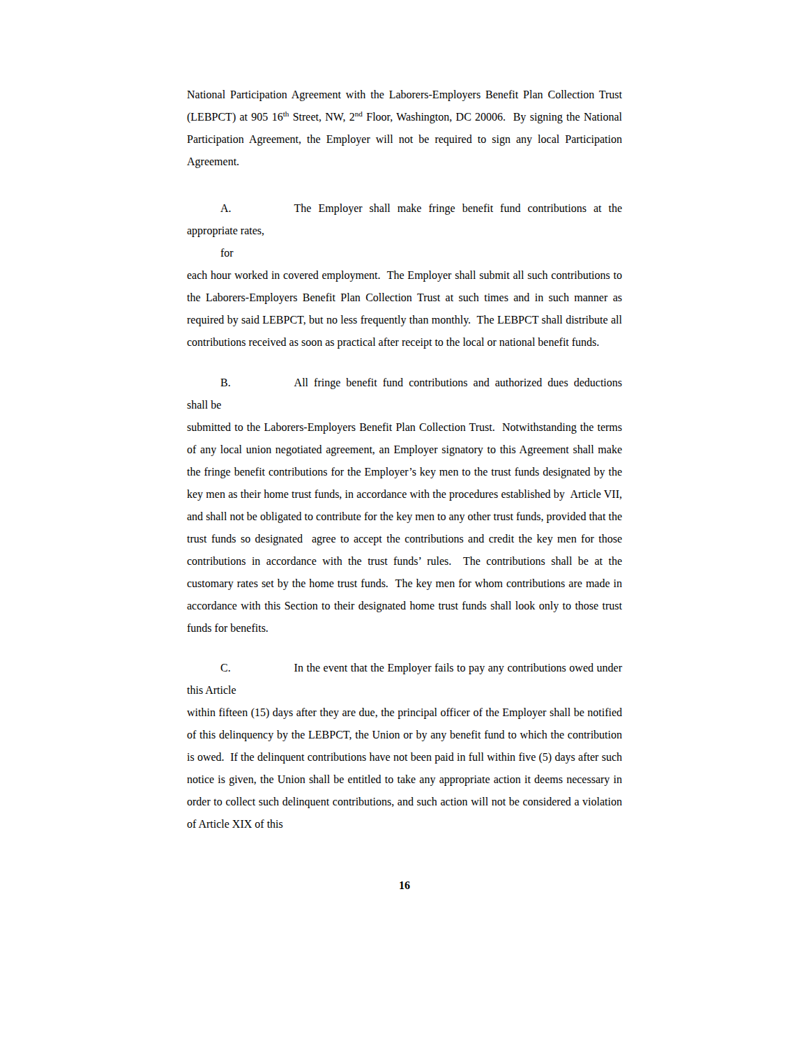National Participation Agreement with the Laborers-Employers Benefit Plan Collection Trust (LEBPCT) at 905 16th Street, NW, 2nd Floor, Washington, DC 20006. By signing the National Participation Agreement, the Employer will not be required to sign any local Participation Agreement.
A. The Employer shall make fringe benefit fund contributions at the appropriate rates, for each hour worked in covered employment. The Employer shall submit all such contributions to the Laborers-Employers Benefit Plan Collection Trust at such times and in such manner as required by said LEBPCT, but no less frequently than monthly. The LEBPCT shall distribute all contributions received as soon as practical after receipt to the local or national benefit funds.
B. All fringe benefit fund contributions and authorized dues deductions shall be submitted to the Laborers-Employers Benefit Plan Collection Trust. Notwithstanding the terms of any local union negotiated agreement, an Employer signatory to this Agreement shall make the fringe benefit contributions for the Employer’s key men to the trust funds designated by the key men as their home trust funds, in accordance with the procedures established by Article VII, and shall not be obligated to contribute for the key men to any other trust funds, provided that the trust funds so designated agree to accept the contributions and credit the key men for those contributions in accordance with the trust funds’ rules. The contributions shall be at the customary rates set by the home trust funds. The key men for whom contributions are made in accordance with this Section to their designated home trust funds shall look only to those trust funds for benefits.
C. In the event that the Employer fails to pay any contributions owed under this Article within fifteen (15) days after they are due, the principal officer of the Employer shall be notified of this delinquency by the LEBPCT, the Union or by any benefit fund to which the contribution is owed. If the delinquent contributions have not been paid in full within five (5) days after such notice is given, the Union shall be entitled to take any appropriate action it deems necessary in order to collect such delinquent contributions, and such action will not be considered a violation of Article XIX of this
16